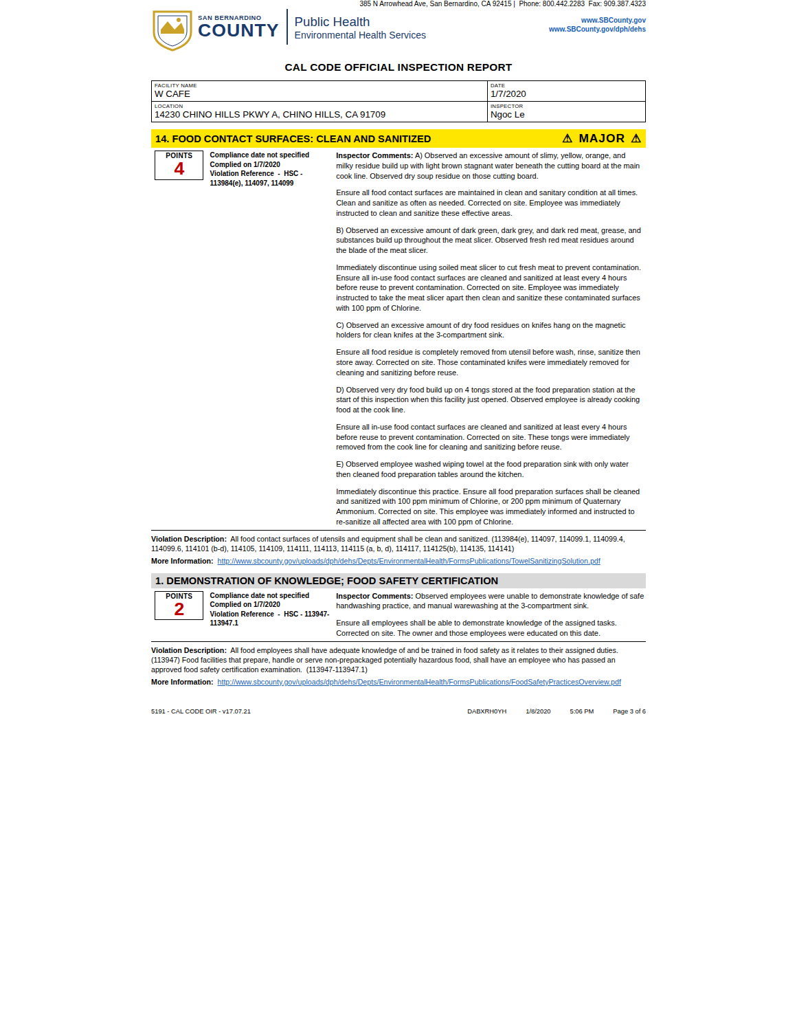385 N Arrowhead Ave, San Bernardino, CA 92415 | Phone: 800.442.2283 Fax: 909.387.4323
SAN BERNARDINO
COUNTY
Public Health
Environmental Health Services
www.SBCounty.gov
www.SBCounty.gov/dph/dehs
CAL CODE OFFICIAL INSPECTION REPORT
| FACILITY NAME W CAFE | DATE 1/7/2020 |
| LOCATION 14230 CHINO HILLS PKWY A, CHINO HILLS, CA 91709 | INSPECTOR Ngoc Le |
14. FOOD CONTACT SURFACES: CLEAN AND SANITIZED ⚠ MAJOR ⚠
POINTS
4
Compliance date not specified
Complied on 1/7/2020
Violation Reference - HSC - 113984(e), 114097, 114099
Inspector Comments: A) Observed an excessive amount of slimy, yellow, orange, and milky residue build up with light brown stagnant water beneath the cutting board at the main cook line. Observed dry soup residue on those cutting board.
Ensure all food contact surfaces are maintained in clean and sanitary condition at all times. Clean and sanitize as often as needed. Corrected on site. Employee was immediately instructed to clean and sanitize these effective areas.
B) Observed an excessive amount of dark green, dark grey, and dark red meat, grease, and substances build up throughout the meat slicer. Observed fresh red meat residues around the blade of the meat slicer.
Immediately discontinue using soiled meat slicer to cut fresh meat to prevent contamination. Ensure all in-use food contact surfaces are cleaned and sanitized at least every 4 hours before reuse to prevent contamination. Corrected on site. Employee was immediately instructed to take the meat slicer apart then clean and sanitize these contaminated surfaces with 100 ppm of Chlorine.
C) Observed an excessive amount of dry food residues on knifes hang on the magnetic holders for clean knifes at the 3-compartment sink.
Ensure all food residue is completely removed from utensil before wash, rinse, sanitize then store away. Corrected on site. Those contaminated knifes were immediately removed for cleaning and sanitizing before reuse.
D) Observed very dry food build up on 4 tongs stored at the food preparation station at the start of this inspection when this facility just opened. Observed employee is already cooking food at the cook line.
Ensure all in-use food contact surfaces are cleaned and sanitized at least every 4 hours before reuse to prevent contamination. Corrected on site. These tongs were immediately removed from the cook line for cleaning and sanitizing before reuse.
E) Observed employee washed wiping towel at the food preparation sink with only water then cleaned food preparation tables around the kitchen.
Immediately discontinue this practice. Ensure all food preparation surfaces shall be cleaned and sanitized with 100 ppm minimum of Chlorine, or 200 ppm minimum of Quaternary Ammonium. Corrected on site. This employee was immediately informed and instructed to re-sanitize all affected area with 100 ppm of Chlorine.
Violation Description: All food contact surfaces of utensils and equipment shall be clean and sanitized. (113984(e), 114097, 114099.1, 114099.4, 114099.6, 114101 (b-d), 114105, 114109, 114111, 114113, 114115 (a, b, d), 114117, 114125(b), 114135, 114141)
More Information: http://www.sbcounty.gov/uploads/dph/dehs/Depts/EnvironmentalHealth/FormsPublications/TowelSanitizingSolution.pdf
1. DEMONSTRATION OF KNOWLEDGE; FOOD SAFETY CERTIFICATION
POINTS
2
Compliance date not specified
Complied on 1/7/2020
Violation Reference - HSC - 113947-113947.1
Inspector Comments: Observed employees were unable to demonstrate knowledge of safe handwashing practice, and manual warewashing at the 3-compartment sink.
Ensure all employees shall be able to demonstrate knowledge of the assigned tasks. Corrected on site. The owner and those employees were educated on this date.
Violation Description: All food employees shall have adequate knowledge of and be trained in food safety as it relates to their assigned duties. (113947) Food facilities that prepare, handle or serve non-prepackaged potentially hazardous food, shall have an employee who has passed an approved food safety certification examination. (113947-113947.1)
More Information: http://www.sbcounty.gov/uploads/dph/dehs/Depts/EnvironmentalHealth/FormsPublications/FoodSafetyPracticesOverview.pdf
5191 - CAL CODE OIR - v17.07.21
DABXRH0YH 1/8/2020 5:06 PM Page 3 of 6